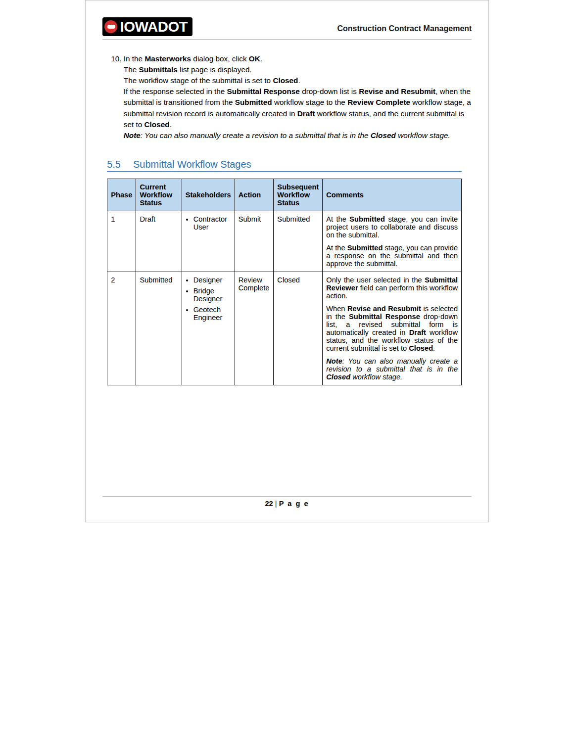IOWA DOT
Construction Contract Management
In the Masterworks dialog box, click OK.
The Submittals list page is displayed.
The workflow stage of the submittal is set to Closed.
If the response selected in the Submittal Response drop-down list is Revise and Resubmit, when the submittal is transitioned from the Submitted workflow stage to the Review Complete workflow stage, a submittal revision record is automatically created in Draft workflow status, and the current submittal is set to Closed.
Note: You can also manually create a revision to a submittal that is in the Closed workflow stage.
5.5 Submittal Workflow Stages
| Phase | Current Workflow Status | Stakeholders | Action | Subsequent Workflow Status | Comments |
| --- | --- | --- | --- | --- | --- |
| 1 | Draft | Contractor User | Submit | Submitted | At the Submitted stage, you can invite project users to collaborate and discuss on the submittal. At the Submitted stage, you can provide a response on the submittal and then approve the submittal. |
| 2 | Submitted | Designer Bridge Designer Geotech Engineer | Review Complete | Closed | Only the user selected in the Submittal Reviewer field can perform this workflow action. When Revise and Resubmit is selected in the Submittal Response drop-down list, a revised submittal form is automatically created in Draft workflow status, and the workflow status of the current submittal is set to Closed . Note : You can also manually create a revision to a submittal that is in the Closed workflow stage. |
22 | P a g e